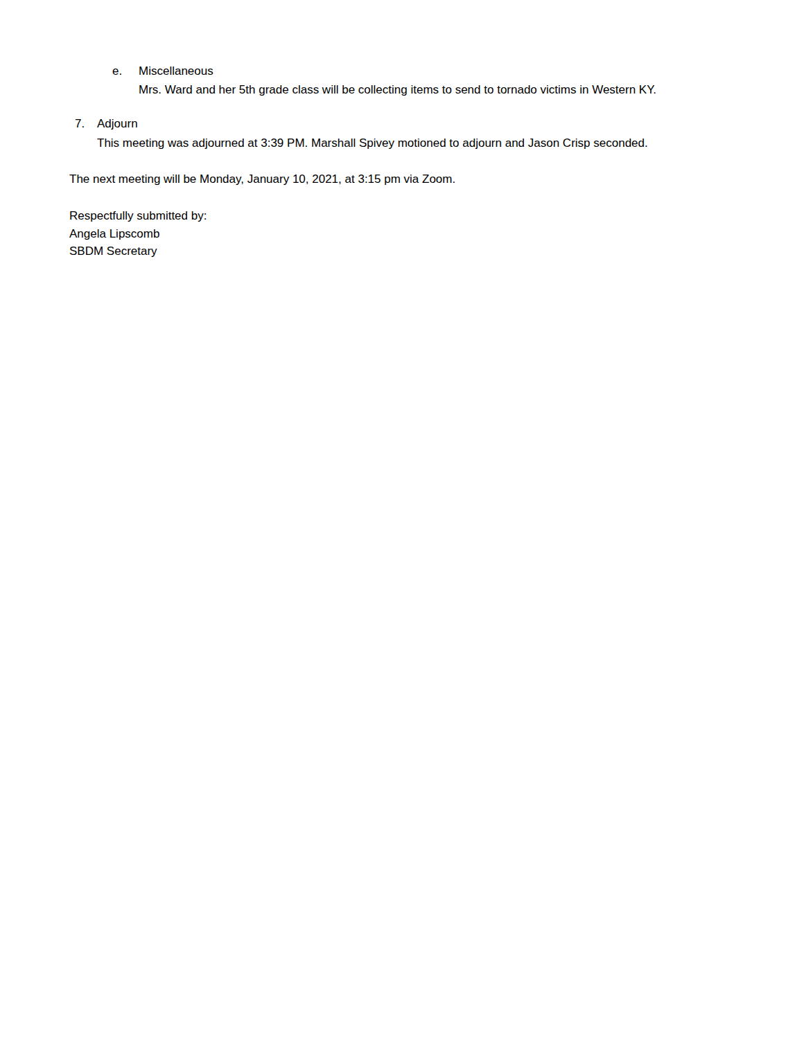e.
Miscellaneous
Mrs. Ward and her 5th grade class will be collecting items to send to tornado victims in Western KY.
7.
Adjourn
This meeting was adjourned at 3:39 PM. Marshall Spivey motioned to adjourn and Jason Crisp seconded.
The next meeting will be Monday, January 10, 2021, at 3:15 pm via Zoom.
Respectfully submitted by:
Angela Lipscomb
SBDM Secretary